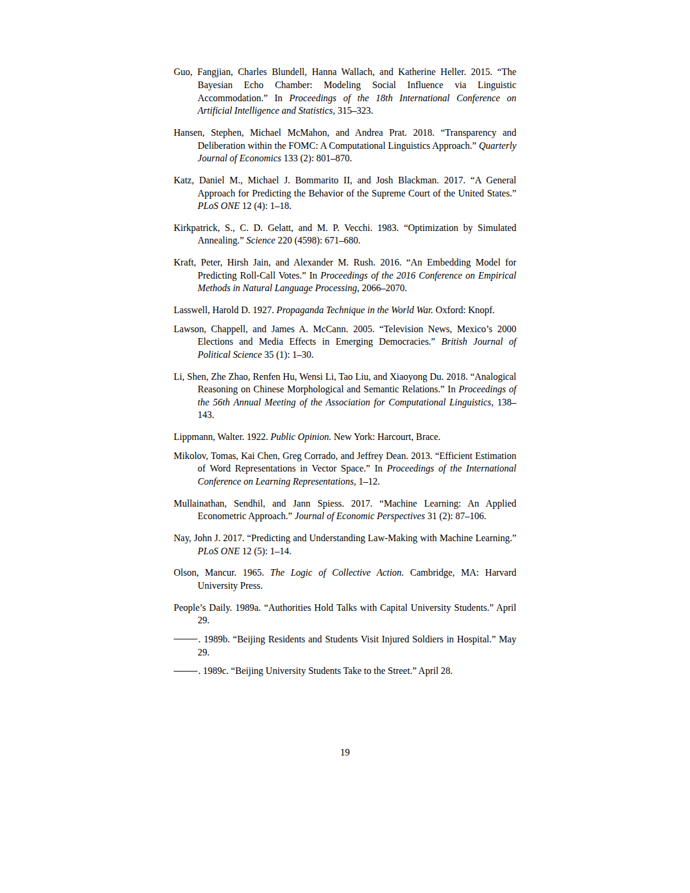Guo, Fangjian, Charles Blundell, Hanna Wallach, and Katherine Heller. 2015. “The Bayesian Echo Chamber: Modeling Social Influence via Linguistic Accommodation.” In Proceedings of the 18th International Conference on Artificial Intelligence and Statistics, 315–323.
Hansen, Stephen, Michael McMahon, and Andrea Prat. 2018. “Transparency and Deliberation within the FOMC: A Computational Linguistics Approach.” Quarterly Journal of Economics 133 (2): 801–870.
Katz, Daniel M., Michael J. Bommarito II, and Josh Blackman. 2017. “A General Approach for Predicting the Behavior of the Supreme Court of the United States.” PLoS ONE 12 (4): 1–18.
Kirkpatrick, S., C. D. Gelatt, and M. P. Vecchi. 1983. “Optimization by Simulated Annealing.” Science 220 (4598): 671–680.
Kraft, Peter, Hirsh Jain, and Alexander M. Rush. 2016. “An Embedding Model for Predicting Roll-Call Votes.” In Proceedings of the 2016 Conference on Empirical Methods in Natural Language Processing, 2066–2070.
Lasswell, Harold D. 1927. Propaganda Technique in the World War. Oxford: Knopf.
Lawson, Chappell, and James A. McCann. 2005. “Television News, Mexico’s 2000 Elections and Media Effects in Emerging Democracies.” British Journal of Political Science 35 (1): 1–30.
Li, Shen, Zhe Zhao, Renfen Hu, Wensi Li, Tao Liu, and Xiaoyong Du. 2018. “Analogical Reasoning on Chinese Morphological and Semantic Relations.” In Proceedings of the 56th Annual Meeting of the Association for Computational Linguistics, 138–143.
Lippmann, Walter. 1922. Public Opinion. New York: Harcourt, Brace.
Mikolov, Tomas, Kai Chen, Greg Corrado, and Jeffrey Dean. 2013. “Efficient Estimation of Word Representations in Vector Space.” In Proceedings of the International Conference on Learning Representations, 1–12.
Mullainathan, Sendhil, and Jann Spiess. 2017. “Machine Learning: An Applied Econometric Approach.” Journal of Economic Perspectives 31 (2): 87–106.
Nay, John J. 2017. “Predicting and Understanding Law-Making with Machine Learning.” PLoS ONE 12 (5): 1–14.
Olson, Mancur. 1965. The Logic of Collective Action. Cambridge, MA: Harvard University Press.
People’s Daily. 1989a. “Authorities Hold Talks with Capital University Students.” April 29.
. 1989b. “Beijing Residents and Students Visit Injured Soldiers in Hospital.” May 29.
. 1989c. “Beijing University Students Take to the Street.” April 28.
19